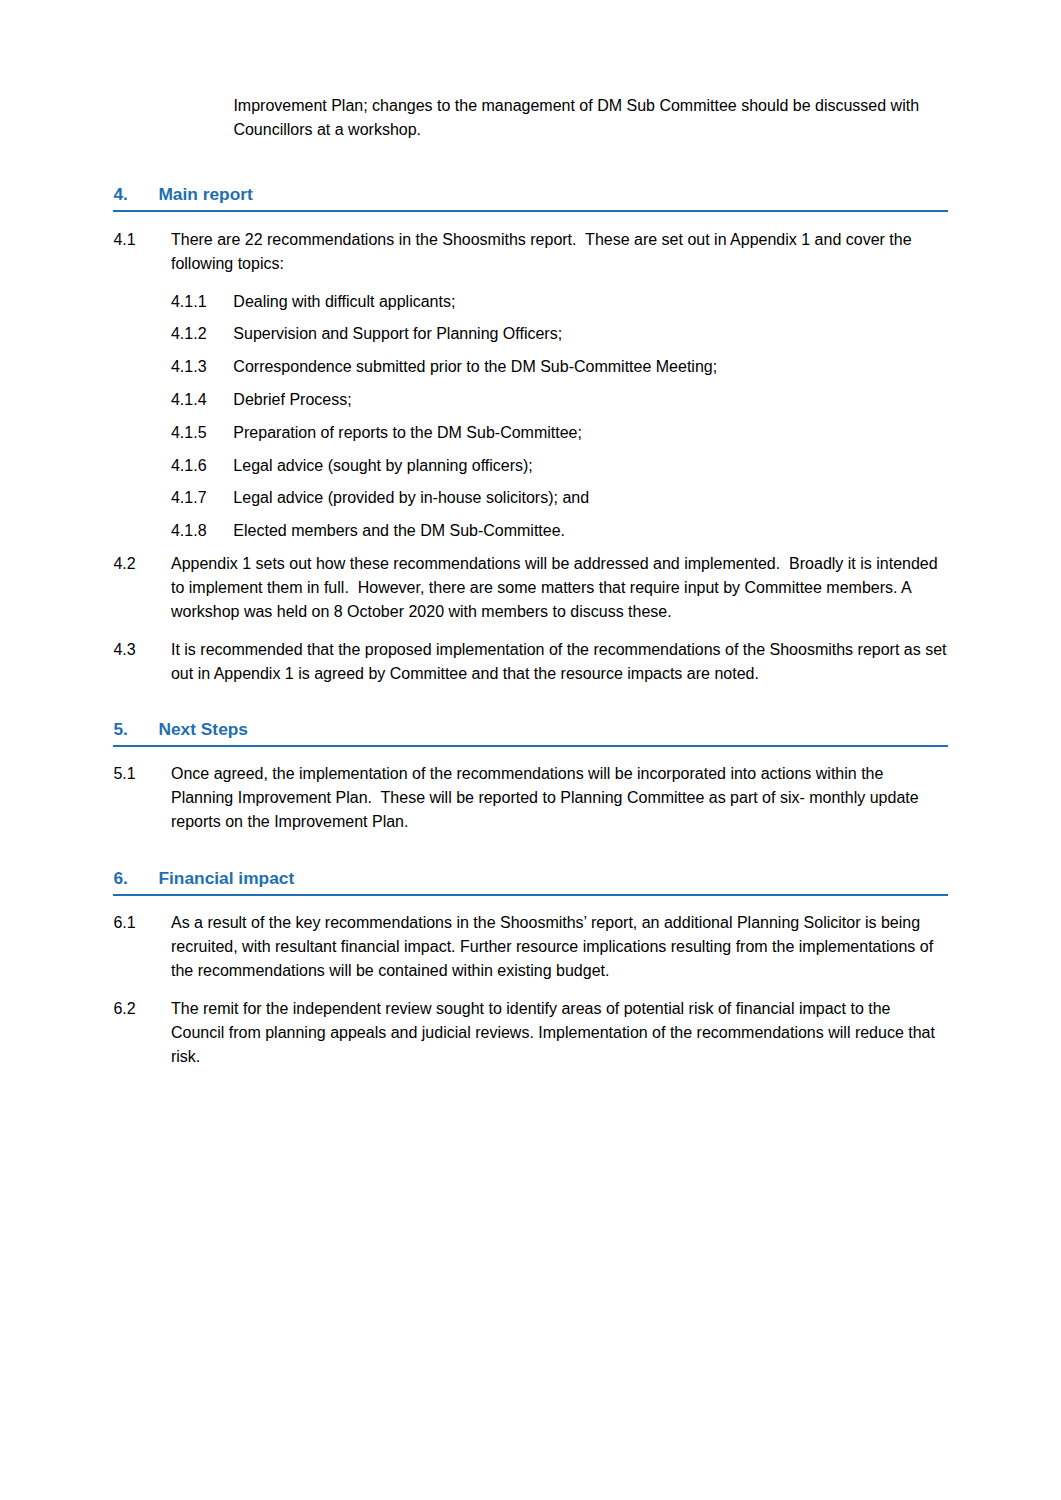Improvement Plan; changes to the management of DM Sub Committee should be discussed with Councillors at a workshop.
4. Main report
4.1 There are 22 recommendations in the Shoosmiths report. These are set out in Appendix 1 and cover the following topics:
4.1.1 Dealing with difficult applicants;
4.1.2 Supervision and Support for Planning Officers;
4.1.3 Correspondence submitted prior to the DM Sub-Committee Meeting;
4.1.4 Debrief Process;
4.1.5 Preparation of reports to the DM Sub-Committee;
4.1.6 Legal advice (sought by planning officers);
4.1.7 Legal advice (provided by in-house solicitors); and
4.1.8 Elected members and the DM Sub-Committee.
4.2 Appendix 1 sets out how these recommendations will be addressed and implemented. Broadly it is intended to implement them in full. However, there are some matters that require input by Committee members. A workshop was held on 8 October 2020 with members to discuss these.
4.3 It is recommended that the proposed implementation of the recommendations of the Shoosmiths report as set out in Appendix 1 is agreed by Committee and that the resource impacts are noted.
5. Next Steps
5.1 Once agreed, the implementation of the recommendations will be incorporated into actions within the Planning Improvement Plan. These will be reported to Planning Committee as part of six- monthly update reports on the Improvement Plan.
6. Financial impact
6.1 As a result of the key recommendations in the Shoosmiths’ report, an additional Planning Solicitor is being recruited, with resultant financial impact. Further resource implications resulting from the implementations of the recommendations will be contained within existing budget.
6.2 The remit for the independent review sought to identify areas of potential risk of financial impact to the Council from planning appeals and judicial reviews. Implementation of the recommendations will reduce that risk.